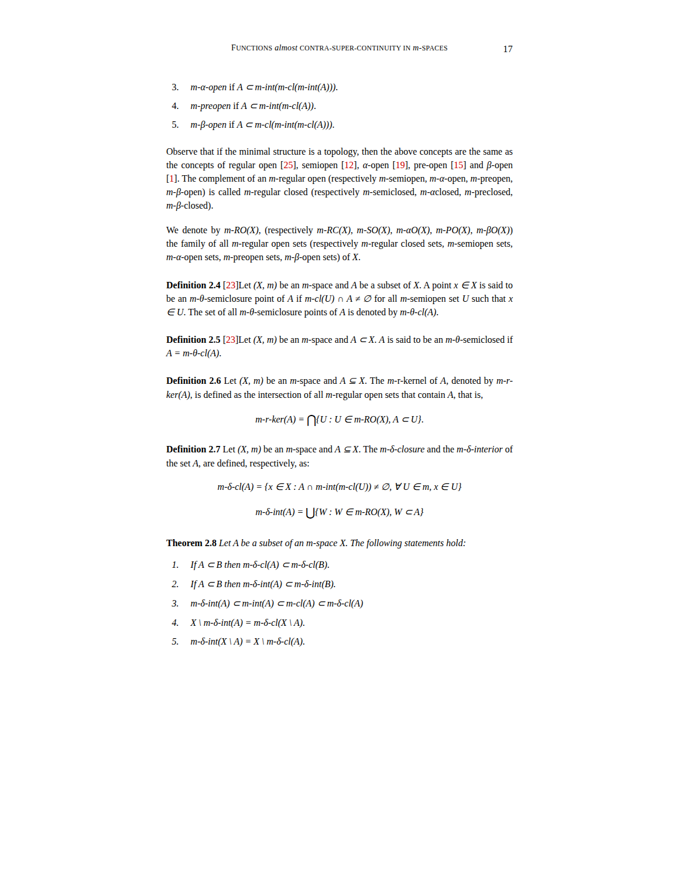FUNCTIONS almost CONTRA-SUPER-CONTINUITY IN m-SPACES 17
3. m-α-open if A ⊂ m-int(m-cl(m-int(A))).
4. m-preopen if A ⊂ m-int(m-cl(A)).
5. m-β-open if A ⊂ m-cl(m-int(m-cl(A))).
Observe that if the minimal structure is a topology, then the above concepts are the same as the concepts of regular open [25], semiopen [12], α-open [19], pre-open [15] and β-open [1]. The complement of an m-regular open (respectively m-semiopen, m-α-open, m-preopen, m-β-open) is called m-regular closed (respectively m-semiclosed, m-αclosed, m-preclosed, m-β-closed).
We denote by m-RO(X), (respectively m-RC(X), m-SO(X), m-αO(X), m-PO(X), m-βO(X)) the family of all m-regular open sets (respectively m-regular closed sets, m-semiopen sets, m-α-open sets, m-preopen sets, m-β-open sets) of X.
Definition 2.4 [23]Let (X, m) be an m-space and A be a subset of X. A point x ∈ X is said to be an m-θ-semiclosure point of A if m-cl(U) ∩ A ≠ ∅ for all m-semiopen set U such that x ∈ U. The set of all m-θ-semiclosure points of A is denoted by m-θ-cl(A).
Definition 2.5 [23]Let (X, m) be an m-space and A ⊂ X. A is said to be an m-θ-semiclosed if A = m-θ-cl(A).
Definition 2.6 Let (X, m) be an m-space and A ⊆ X. The m-r-kernel of A, denoted by m-r-ker(A), is defined as the intersection of all m-regular open sets that contain A, that is,
m-r-ker(A) = ⋂{U : U ∈ m-RO(X), A ⊂ U}.
Definition 2.7 Let (X, m) be an m-space and A ⊆ X. The m-δ-closure and the m-δ-interior of the set A, are defined, respectively, as:
m-δ-cl(A) = {x ∈ X : A ∩ m-int(m-cl(U)) ≠ ∅, ∀ U ∈ m, x ∈ U}
m-δ-int(A) = ⋃{W : W ∈ m-RO(X), W ⊂ A}
Theorem 2.8 Let A be a subset of an m-space X. The following statements hold:
1. If A ⊂ B then m-δ-cl(A) ⊂ m-δ-cl(B).
2. If A ⊂ B then m-δ-int(A) ⊂ m-δ-int(B).
3. m-δ-int(A) ⊂ m-int(A) ⊂ m-cl(A) ⊂ m-δ-cl(A)
4. X \ m-δ-int(A) = m-δ-cl(X \ A).
5. m-δ-int(X \ A) = X \ m-δ-cl(A).